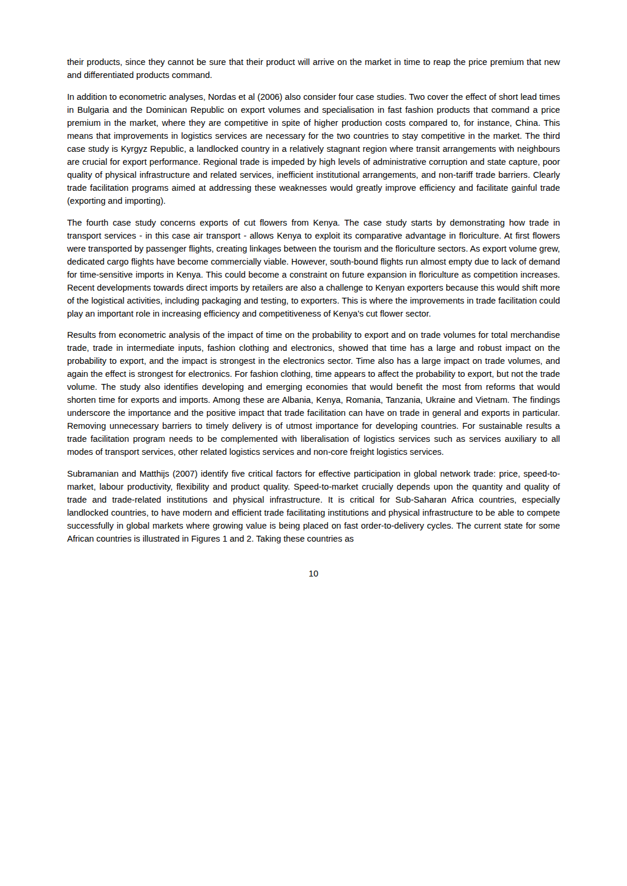their products, since they cannot be sure that their product will arrive on the market in time to reap the price premium that new and differentiated products command.
In addition to econometric analyses, Nordas et al (2006) also consider four case studies. Two cover the effect of short lead times in Bulgaria and the Dominican Republic on export volumes and specialisation in fast fashion products that command a price premium in the market, where they are competitive in spite of higher production costs compared to, for instance, China. This means that improvements in logistics services are necessary for the two countries to stay competitive in the market. The third case study is Kyrgyz Republic, a landlocked country in a relatively stagnant region where transit arrangements with neighbours are crucial for export performance. Regional trade is impeded by high levels of administrative corruption and state capture, poor quality of physical infrastructure and related services, inefficient institutional arrangements, and non-tariff trade barriers. Clearly trade facilitation programs aimed at addressing these weaknesses would greatly improve efficiency and facilitate gainful trade (exporting and importing).
The fourth case study concerns exports of cut flowers from Kenya. The case study starts by demonstrating how trade in transport services - in this case air transport - allows Kenya to exploit its comparative advantage in floriculture. At first flowers were transported by passenger flights, creating linkages between the tourism and the floriculture sectors. As export volume grew, dedicated cargo flights have become commercially viable. However, south-bound flights run almost empty due to lack of demand for time-sensitive imports in Kenya. This could become a constraint on future expansion in floriculture as competition increases. Recent developments towards direct imports by retailers are also a challenge to Kenyan exporters because this would shift more of the logistical activities, including packaging and testing, to exporters. This is where the improvements in trade facilitation could play an important role in increasing efficiency and competitiveness of Kenya's cut flower sector.
Results from econometric analysis of the impact of time on the probability to export and on trade volumes for total merchandise trade, trade in intermediate inputs, fashion clothing and electronics, showed that time has a large and robust impact on the probability to export, and the impact is strongest in the electronics sector. Time also has a large impact on trade volumes, and again the effect is strongest for electronics. For fashion clothing, time appears to affect the probability to export, but not the trade volume. The study also identifies developing and emerging economies that would benefit the most from reforms that would shorten time for exports and imports. Among these are Albania, Kenya, Romania, Tanzania, Ukraine and Vietnam. The findings underscore the importance and the positive impact that trade facilitation can have on trade in general and exports in particular. Removing unnecessary barriers to timely delivery is of utmost importance for developing countries. For sustainable results a trade facilitation program needs to be complemented with liberalisation of logistics services such as services auxiliary to all modes of transport services, other related logistics services and non-core freight logistics services.
Subramanian and Matthijs (2007) identify five critical factors for effective participation in global network trade: price, speed-to-market, labour productivity, flexibility and product quality. Speed-to-market crucially depends upon the quantity and quality of trade and trade-related institutions and physical infrastructure. It is critical for Sub-Saharan Africa countries, especially landlocked countries, to have modern and efficient trade facilitating institutions and physical infrastructure to be able to compete successfully in global markets where growing value is being placed on fast order-to-delivery cycles. The current state for some African countries is illustrated in Figures 1 and 2. Taking these countries as
10